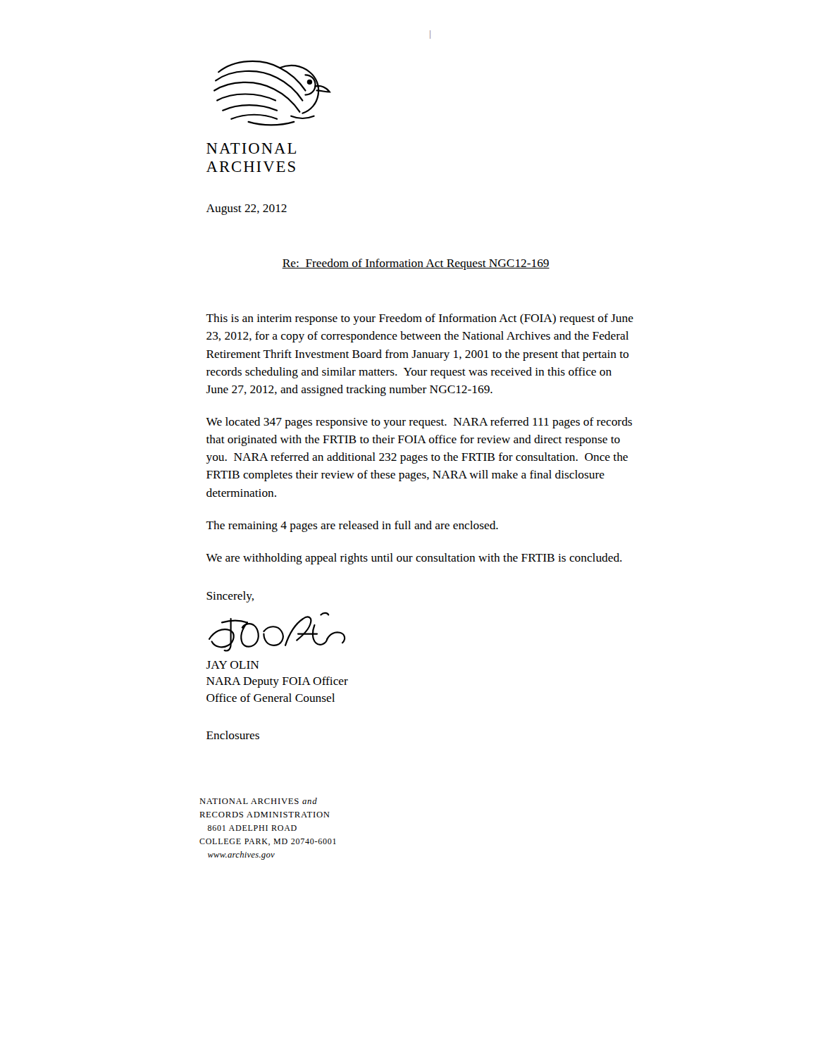|
NATIONAL
ARCHIVES
August 22, 2012
Re: Freedom of Information Act Request NGC12-169
This is an interim response to your Freedom of Information Act (FOIA) request of June 23, 2012, for a copy of correspondence between the National Archives and the Federal Retirement Thrift Investment Board from January 1, 2001 to the present that pertain to records scheduling and similar matters. Your request was received in this office on June 27, 2012, and assigned tracking number NGC12-169.
We located 347 pages responsive to your request. NARA referred 111 pages of records that originated with the FRTIB to their FOIA office for review and direct response to you. NARA referred an additional 232 pages to the FRTIB for consultation. Once the FRTIB completes their review of these pages, NARA will make a final disclosure determination.
The remaining 4 pages are released in full and are enclosed.
We are withholding appeal rights until our consultation with the FRTIB is concluded.
Sincerely,
JAY OLIN
NARA Deputy FOIA Officer
Office of General Counsel
Enclosures
NATIONAL ARCHIVES and
RECORDS ADMINISTRATION
8601 ADELPHI ROAD
COLLEGE PARK, MD 20740-6001
www.archives.gov